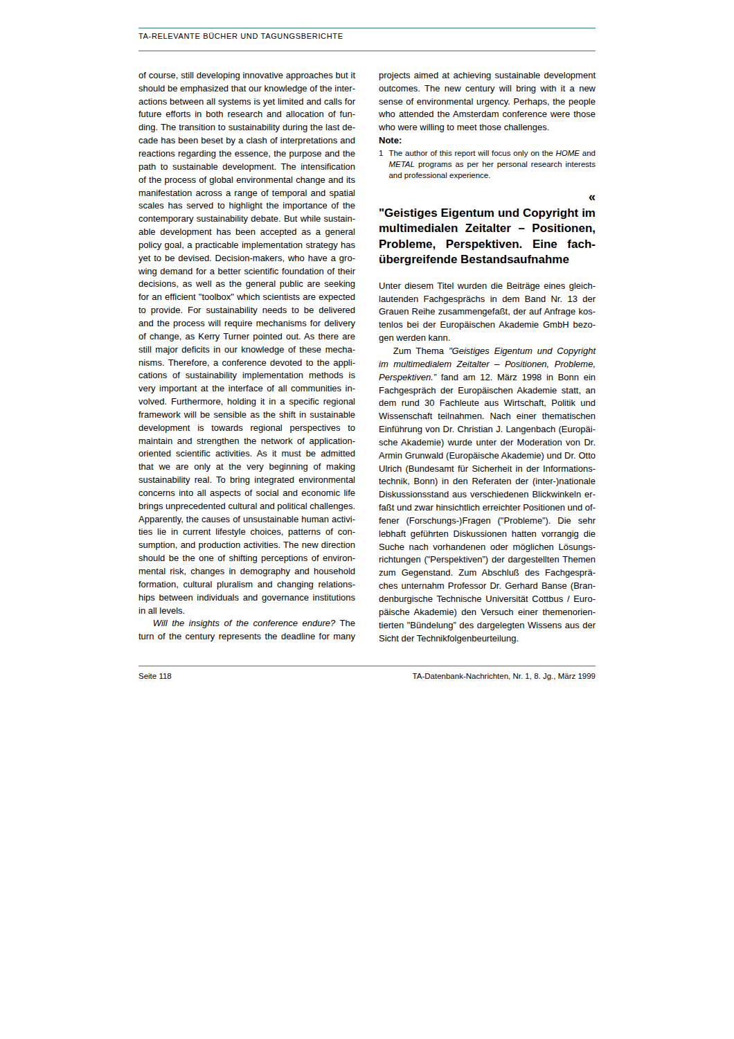TA-relevante Bücher und Tagungsberichte
of course, still developing innovative approaches but it should be emphasized that our knowledge of the interactions between all systems is yet limited and calls for future efforts in both research and allocation of funding. The transition to sustainability during the last decade has been beset by a clash of interpretations and reactions regarding the essence, the purpose and the path to sustainable development. The intensification of the process of global environmental change and its manifestation across a range of temporal and spatial scales has served to highlight the importance of the contemporary sustainability debate. But while sustainable development has been accepted as a general policy goal, a practicable implementation strategy has yet to be devised. Decision-makers, who have a growing demand for a better scientific foundation of their decisions, as well as the general public are seeking for an efficient "toolbox" which scientists are expected to provide. For sustainability needs to be delivered and the process will require mechanisms for delivery of change, as Kerry Turner pointed out. As there are still major deficits in our knowledge of these mechanisms. Therefore, a conference devoted to the applications of sustainability implementation methods is very important at the interface of all communities involved. Furthermore, holding it in a specific regional framework will be sensible as the shift in sustainable development is towards regional perspectives to maintain and strengthen the network of application- oriented scientific activities. As it must be admitted that we are only at the very beginning of making sustainability real. To bring integrated environmental concerns into all aspects of social and economic life brings unprecedented cultural and political challenges. Apparently, the causes of unsustainable human activities lie in current lifestyle choices, patterns of consumption, and production activities. The new direction should be the one of shifting perceptions of environmental risk, changes in demography and household formation, cultural pluralism and changing relationships between individuals and governance institutions in all levels.
Will the insights of the conference endure? The turn of the century represents the deadline for many projects aimed at achieving sustainable development outcomes. The new century will bring with it a new sense of environmental urgency. Perhaps, the people who attended the Amsterdam conference were those who were willing to meet those challenges.
Note:
1 The author of this report will focus only on the HOME and METAL programs as per her personal research interests and professional experience.
«
"Geistiges Eigentum und Copyright im multimedialen Zeitalter – Positionen, Probleme, Perspektiven. Eine fachübergreifende Bestandsaufnahme
Unter diesem Titel wurden die Beiträge eines gleichlautenden Fachgesprächs in dem Band Nr. 13 der Grauen Reihe zusammengefaßt, der auf Anfrage kostenlos bei der Europäischen Akademie GmbH bezogen werden kann.
Zum Thema "Geistiges Eigentum und Copyright im multimedialem Zeitalter – Positionen, Probleme, Perspektiven.” fand am 12. März 1998 in Bonn ein Fachgespräch der Europäischen Akademie statt, an dem rund 30 Fachleute aus Wirtschaft, Politik und Wissenschaft teilnahmen. Nach einer thematischen Einführung von Dr. Christian J. Langenbach (Europäische Akademie) wurde unter der Moderation von Dr. Armin Grunwald (Europäische Akademie) und Dr. Otto Ulrich (Bundesamt für Sicherheit in der Informationstechnik, Bonn) in den Referaten der (inter-)nationale Diskussionsstand aus verschiedenen Blickwinkeln erfaßt und zwar hinsichtlich erreichter Positionen und offener (Forschungs-)Fragen ("Probleme”). Die sehr lebhaft geführten Diskussionen hatten vorrangig die Suche nach vorhandenen oder möglichen Lösungsrichtungen ("Perspektiven”) der dargestellten Themen zum Gegenstand. Zum Abschluß des Fachgespräches unternahm Professor Dr. Gerhard Banse (Brandenburgische Technische Universität Cottbus / Europäische Akademie) den Versuch einer themenorientierten "Bündelung” des dargelegten Wissens aus der Sicht der Technikfolgenbeurteilung.
Seite 118
TA-Datenbank-Nachrichten, Nr. 1, 8. Jg., März 1999